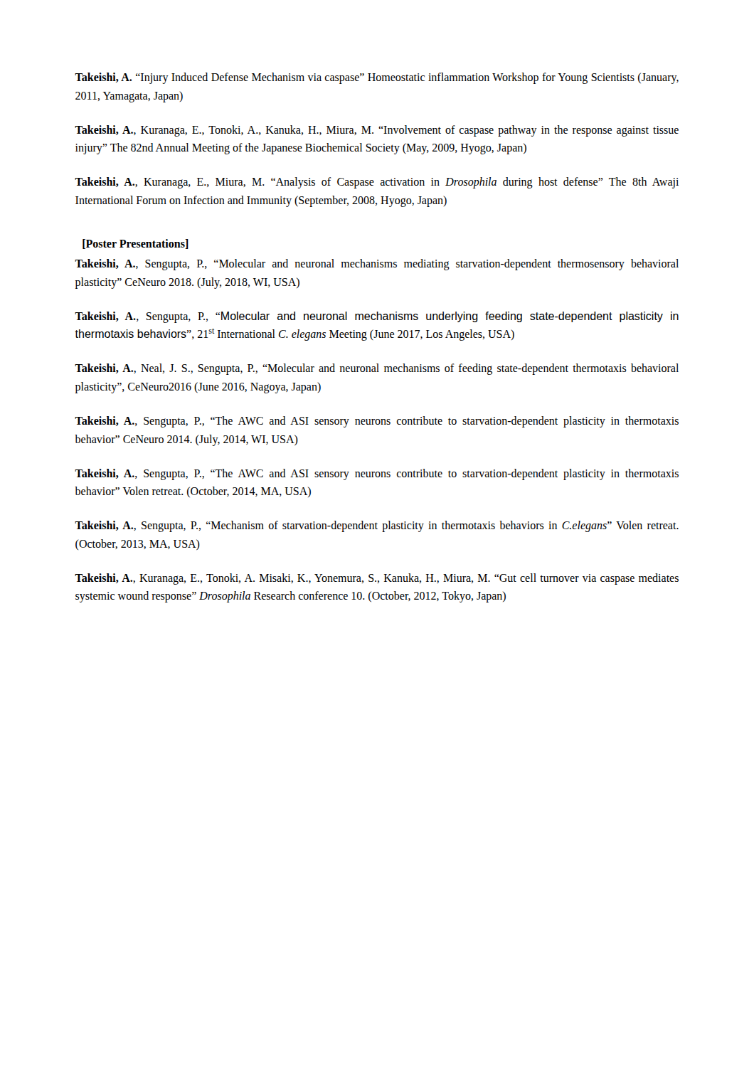Takeishi, A. “Injury Induced Defense Mechanism via caspase” Homeostatic inflammation Workshop for Young Scientists (January, 2011, Yamagata, Japan)
Takeishi, A., Kuranaga, E., Tonoki, A., Kanuka, H., Miura, M. “Involvement of caspase pathway in the response against tissue injury” The 82nd Annual Meeting of the Japanese Biochemical Society (May, 2009, Hyogo, Japan)
Takeishi, A., Kuranaga, E., Miura, M. “Analysis of Caspase activation in Drosophila during host defense” The 8th Awaji International Forum on Infection and Immunity (September, 2008, Hyogo, Japan)
[Poster Presentations]
Takeishi, A., Sengupta, P., “Molecular and neuronal mechanisms mediating starvation-dependent thermosensory behavioral plasticity” CeNeuro 2018. (July, 2018, WI, USA)
Takeishi, A., Sengupta, P., “Molecular and neuronal mechanisms underlying feeding state-dependent plasticity in thermotaxis behaviors”, 21st International C. elegans Meeting (June 2017, Los Angeles, USA)
Takeishi, A., Neal, J. S., Sengupta, P., “Molecular and neuronal mechanisms of feeding state-dependent thermotaxis behavioral plasticity”, CeNeuro2016 (June 2016, Nagoya, Japan)
Takeishi, A., Sengupta, P., “The AWC and ASI sensory neurons contribute to starvation-dependent plasticity in thermotaxis behavior” CeNeuro 2014. (July, 2014, WI, USA)
Takeishi, A., Sengupta, P., “The AWC and ASI sensory neurons contribute to starvation-dependent plasticity in thermotaxis behavior” Volen retreat. (October, 2014, MA, USA)
Takeishi, A., Sengupta, P., “Mechanism of starvation-dependent plasticity in thermotaxis behaviors in C.elegans” Volen retreat. (October, 2013, MA, USA)
Takeishi, A., Kuranaga, E., Tonoki, A. Misaki, K., Yonemura, S., Kanuka, H., Miura, M. “Gut cell turnover via caspase mediates systemic wound response” Drosophila Research conference 10. (October, 2012, Tokyo, Japan)